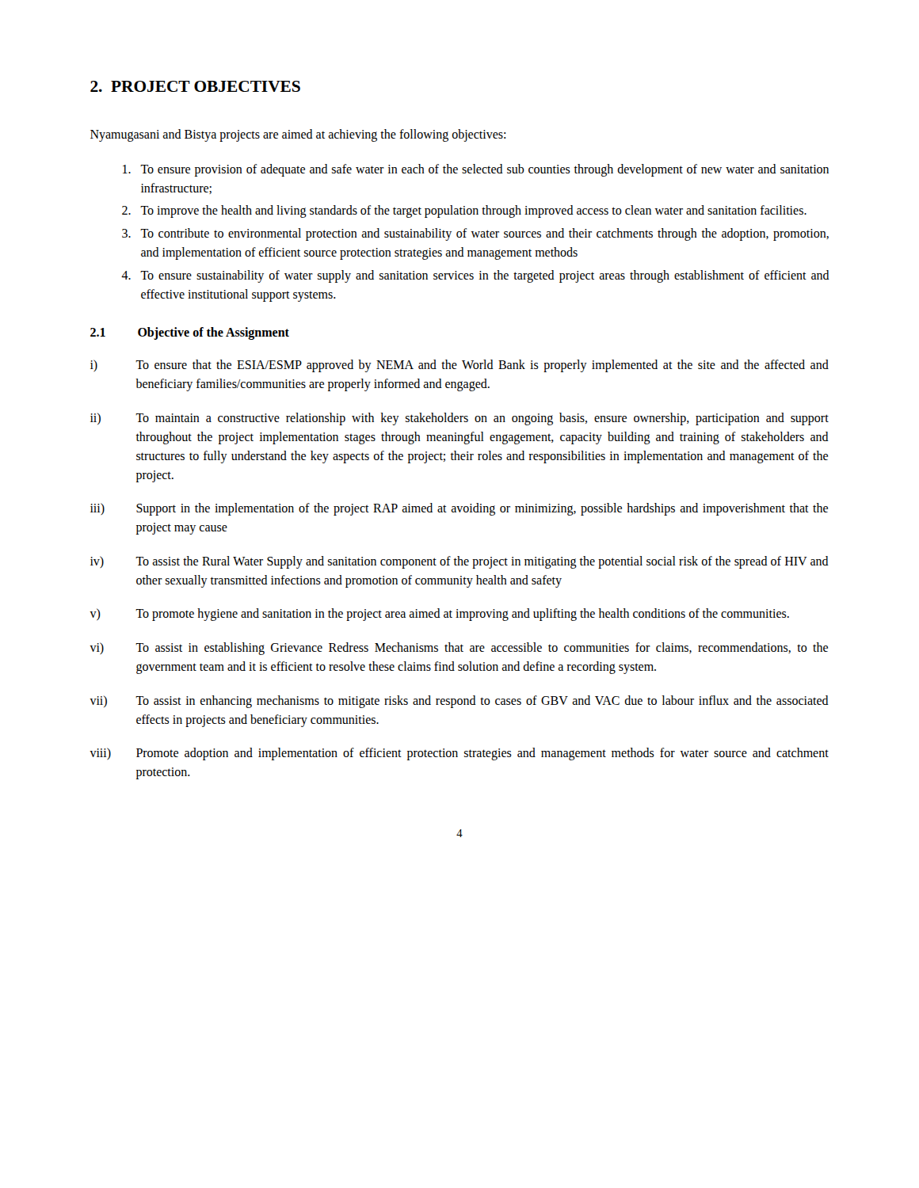2. PROJECT OBJECTIVES
Nyamugasani and Bistya projects are aimed at achieving the following objectives:
To ensure provision of adequate and safe water in each of the selected sub counties through development of new water and sanitation infrastructure;
To improve the health and living standards of the target population through improved access to clean water and sanitation facilities.
To contribute to environmental protection and sustainability of water sources and their catchments through the adoption, promotion, and implementation of efficient source protection strategies and management methods
To ensure sustainability of water supply and sanitation services in the targeted project areas through establishment of efficient and effective institutional support systems.
2.1 Objective of the Assignment
| i) | To ensure that the ESIA/ESMP approved by NEMA and the World Bank is properly implemented at the site and the affected and beneficiary families/communities are properly informed and engaged. |
| ii) | To maintain a constructive relationship with key stakeholders on an ongoing basis, ensure ownership, participation and support throughout the project implementation stages through meaningful engagement, capacity building and training of stakeholders and structures to fully understand the key aspects of the project; their roles and responsibilities in implementation and management of the project. |
| iii) | Support in the implementation of the project RAP aimed at avoiding or minimizing, possible hardships and impoverishment that the project may cause |
| iv) | To assist the Rural Water Supply and sanitation component of the project in mitigating the potential social risk of the spread of HIV and other sexually transmitted infections and promotion of community health and safety |
| v) | To promote hygiene and sanitation in the project area aimed at improving and uplifting the health conditions of the communities. |
| vi) | To assist in establishing Grievance Redress Mechanisms that are accessible to communities for claims, recommendations, to the government team and it is efficient to resolve these claims find solution and define a recording system. |
| vii) | To assist in enhancing mechanisms to mitigate risks and respond to cases of GBV and VAC due to labour influx and the associated effects in projects and beneficiary communities. |
| viii) | Promote adoption and implementation of efficient protection strategies and management methods for water source and catchment protection. |
4